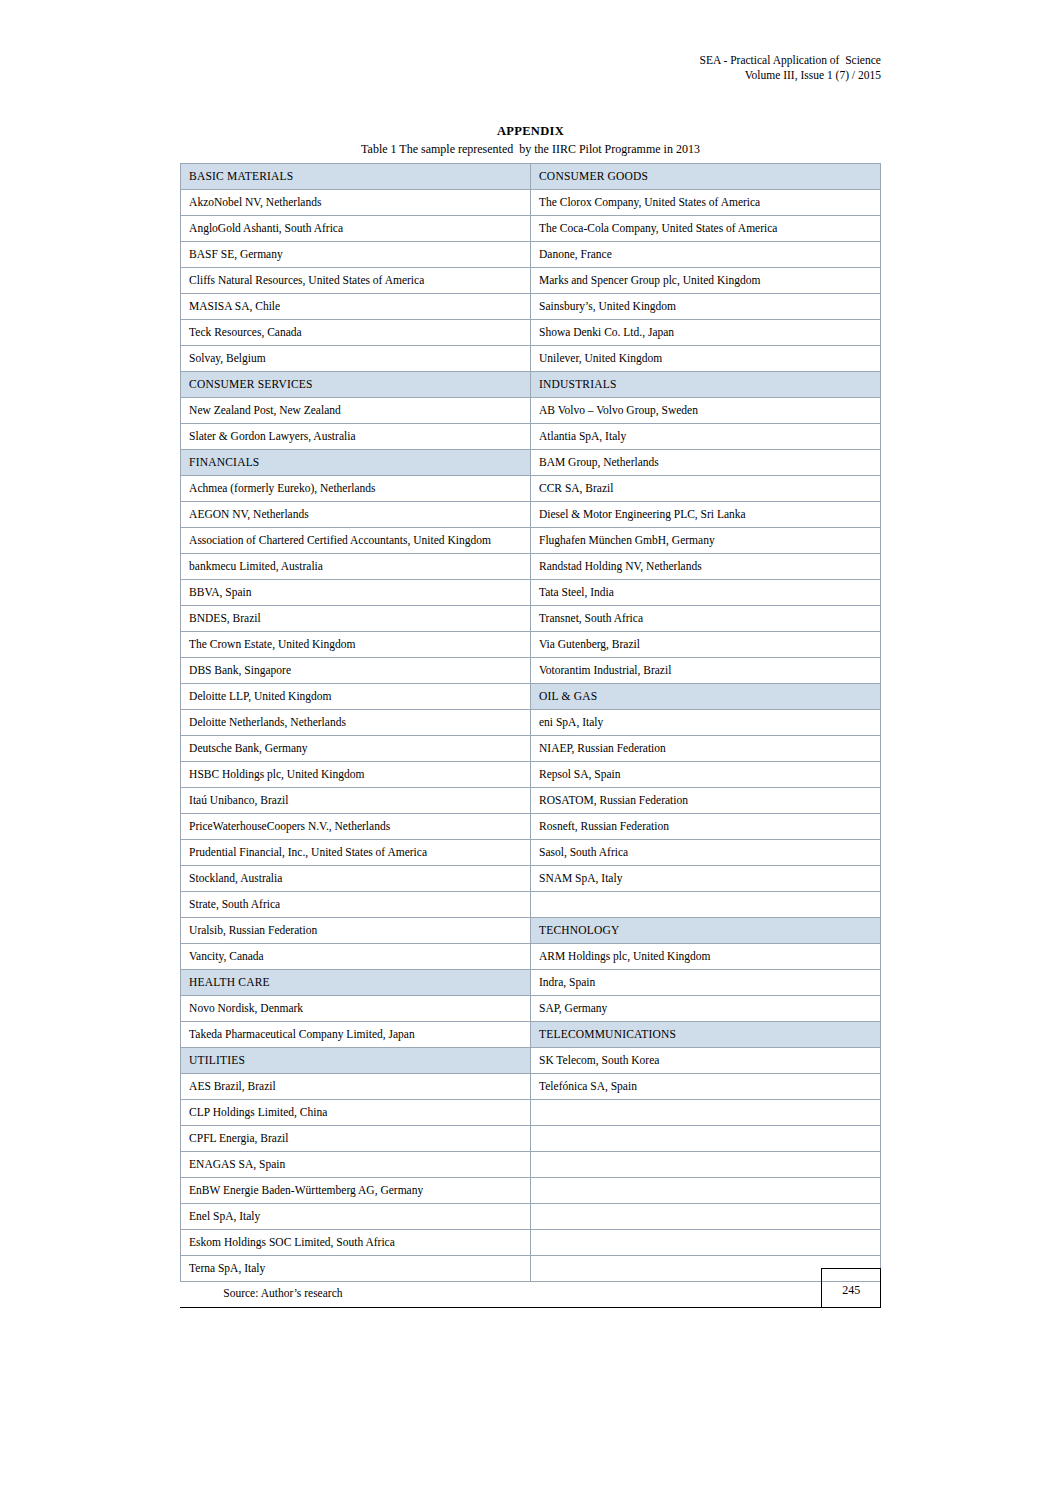SEA - Practical Application of Science
Volume III, Issue 1 (7) / 2015
APPENDIX
Table 1 The sample represented by the IIRC Pilot Programme in 2013
| BASIC MATERIALS | CONSUMER GOODS |
| AkzoNobel NV, Netherlands | The Clorox Company, United States of America |
| AngloGold Ashanti, South Africa | The Coca-Cola Company, United States of America |
| BASF SE, Germany | Danone, France |
| Cliffs Natural Resources, United States of America | Marks and Spencer Group plc, United Kingdom |
| MASISA SA, Chile | Sainsbury’s, United Kingdom |
| Teck Resources, Canada | Showa Denki Co. Ltd., Japan |
| Solvay, Belgium | Unilever, United Kingdom |
| CONSUMER SERVICES | INDUSTRIALS |
| New Zealand Post, New Zealand | AB Volvo – Volvo Group, Sweden |
| Slater & Gordon Lawyers, Australia | Atlantia SpA, Italy |
| FINANCIALS | BAM Group, Netherlands |
| Achmea (formerly Eureko), Netherlands | CCR SA, Brazil |
| AEGON NV, Netherlands | Diesel & Motor Engineering PLC, Sri Lanka |
| Association of Chartered Certified Accountants, United Kingdom | Flughafen München GmbH, Germany |
| bankmecu Limited, Australia | Randstad Holding NV, Netherlands |
| BBVA, Spain | Tata Steel, India |
| BNDES, Brazil | Transnet, South Africa |
| The Crown Estate, United Kingdom | Via Gutenberg, Brazil |
| DBS Bank, Singapore | Votorantim Industrial, Brazil |
| Deloitte LLP, United Kingdom | OIL & GAS |
| Deloitte Netherlands, Netherlands | eni SpA, Italy |
| Deutsche Bank, Germany | NIAEP, Russian Federation |
| HSBC Holdings plc, United Kingdom | Repsol SA, Spain |
| Itaú Unibanco, Brazil | ROSATOM, Russian Federation |
| PriceWaterhouseCoopers N.V., Netherlands | Rosneft, Russian Federation |
| Prudential Financial, Inc., United States of America | Sasol, South Africa |
| Stockland, Australia | SNAM SpA, Italy |
| Strate, South Africa | |
| Uralsib, Russian Federation | TECHNOLOGY |
| Vancity, Canada | ARM Holdings plc, United Kingdom |
| HEALTH CARE | Indra, Spain |
| Novo Nordisk, Denmark | SAP, Germany |
| Takeda Pharmaceutical Company Limited, Japan | TELECOMMUNICATIONS |
| UTILITIES | SK Telecom, South Korea |
| AES Brazil, Brazil | Telefónica SA, Spain |
| CLP Holdings Limited, China | |
| CPFL Energia, Brazil | |
| ENAGAS SA, Spain | |
| EnBW Energie Baden-Württemberg AG, Germany | |
| Enel SpA, Italy | |
| Eskom Holdings SOC Limited, South Africa | |
| Terna SpA, Italy | |
Source: Author’s research
245